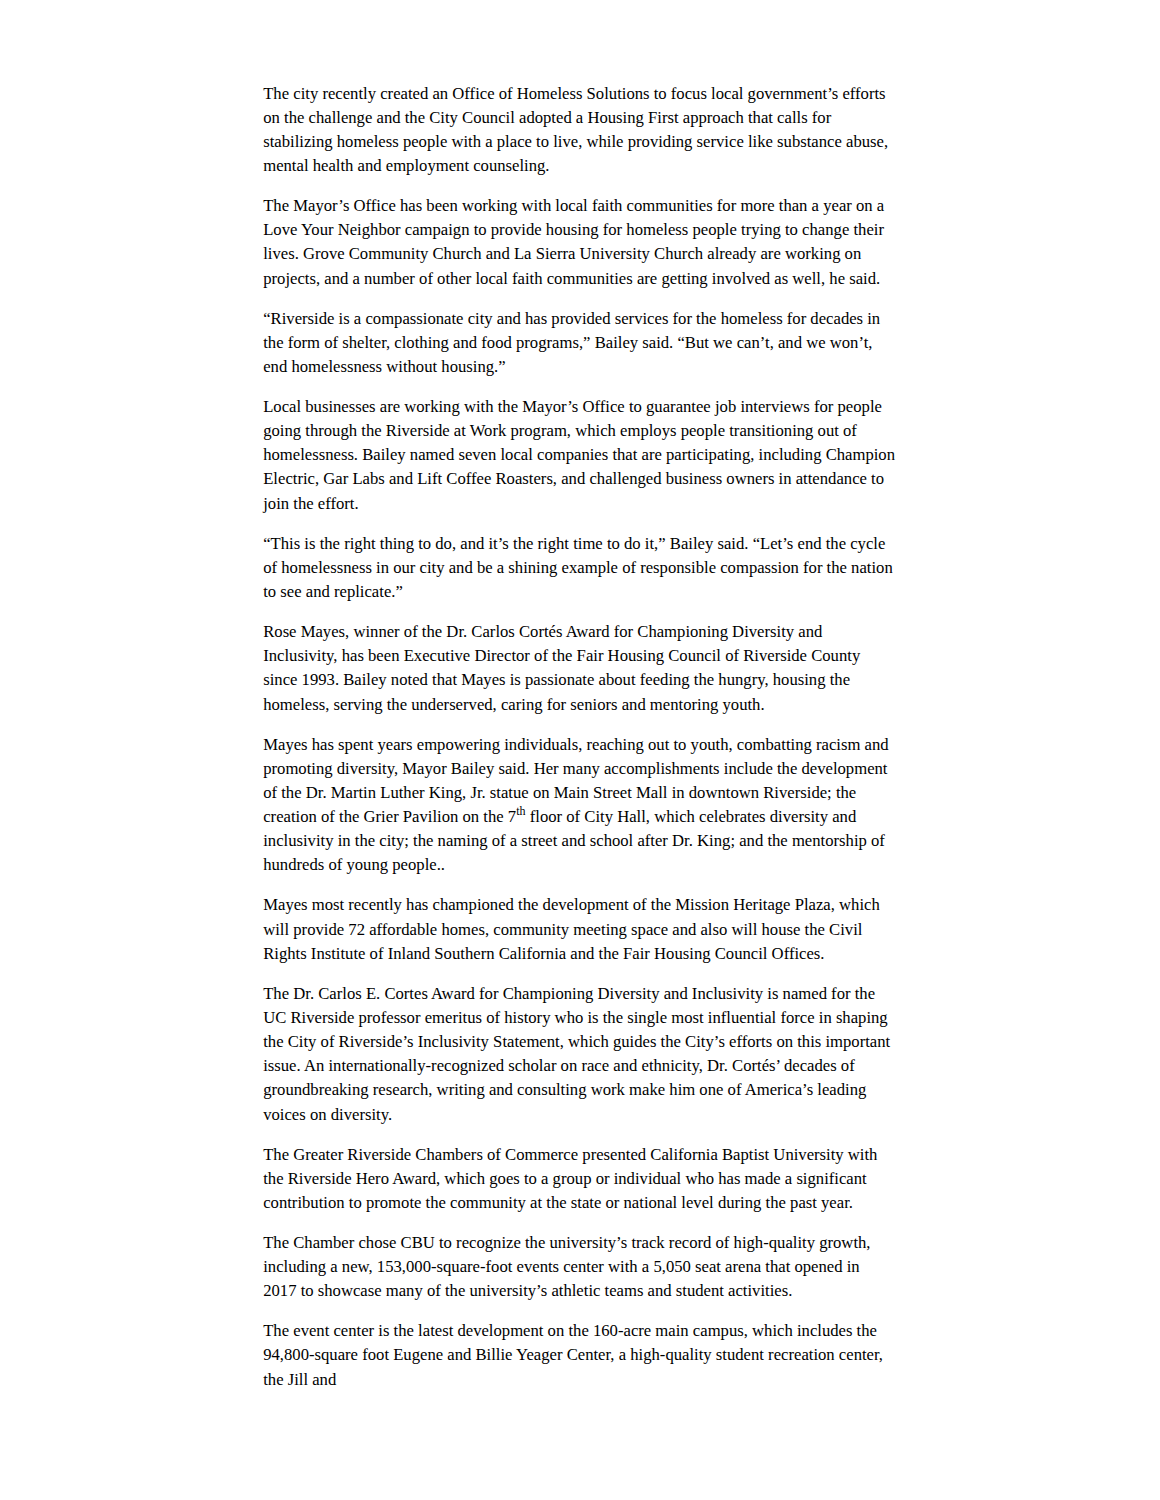The city recently created an Office of Homeless Solutions to focus local government’s efforts on the challenge and the City Council adopted a Housing First approach that calls for stabilizing homeless people with a place to live, while providing service like substance abuse, mental health and employment counseling.
The Mayor’s Office has been working with local faith communities for more than a year on a Love Your Neighbor campaign to provide housing for homeless people trying to change their lives. Grove Community Church and La Sierra University Church already are working on projects, and a number of other local faith communities are getting involved as well, he said.
“Riverside is a compassionate city and has provided services for the homeless for decades in the form of shelter, clothing and food programs,” Bailey said. “But we can’t, and we won’t, end homelessness without housing.”
Local businesses are working with the Mayor’s Office to guarantee job interviews for people going through the Riverside at Work program, which employs people transitioning out of homelessness. Bailey named seven local companies that are participating, including Champion Electric, Gar Labs and Lift Coffee Roasters, and challenged business owners in attendance to join the effort.
“This is the right thing to do, and it’s the right time to do it,” Bailey said. “Let’s end the cycle of homelessness in our city and be a shining example of responsible compassion for the nation to see and replicate.”
Rose Mayes, winner of the Dr. Carlos Cortés Award for Championing Diversity and Inclusivity, has been Executive Director of the Fair Housing Council of Riverside County since 1993. Bailey noted that Mayes is passionate about feeding the hungry, housing the homeless, serving the underserved, caring for seniors and mentoring youth.
Mayes has spent years empowering individuals, reaching out to youth, combatting racism and promoting diversity, Mayor Bailey said. Her many accomplishments include the development of the Dr. Martin Luther King, Jr. statue on Main Street Mall in downtown Riverside; the creation of the Grier Pavilion on the 7th floor of City Hall, which celebrates diversity and inclusivity in the city; the naming of a street and school after Dr. King; and the mentorship of hundreds of young people..
Mayes most recently has championed the development of the Mission Heritage Plaza, which will provide 72 affordable homes, community meeting space and also will house the Civil Rights Institute of Inland Southern California and the Fair Housing Council Offices.
The Dr. Carlos E. Cortes Award for Championing Diversity and Inclusivity is named for the UC Riverside professor emeritus of history who is the single most influential force in shaping the City of Riverside’s Inclusivity Statement, which guides the City’s efforts on this important issue. An internationally-recognized scholar on race and ethnicity, Dr. Cortés’ decades of groundbreaking research, writing and consulting work make him one of America’s leading voices on diversity.
The Greater Riverside Chambers of Commerce presented California Baptist University with the Riverside Hero Award, which goes to a group or individual who has made a significant contribution to promote the community at the state or national level during the past year.
The Chamber chose CBU to recognize the university’s track record of high-quality growth, including a new, 153,000-square-foot events center with a 5,050 seat arena that opened in 2017 to showcase many of the university’s athletic teams and student activities.
The event center is the latest development on the 160-acre main campus, which includes the 94,800-square foot Eugene and Billie Yeager Center, a high-quality student recreation center, the Jill and